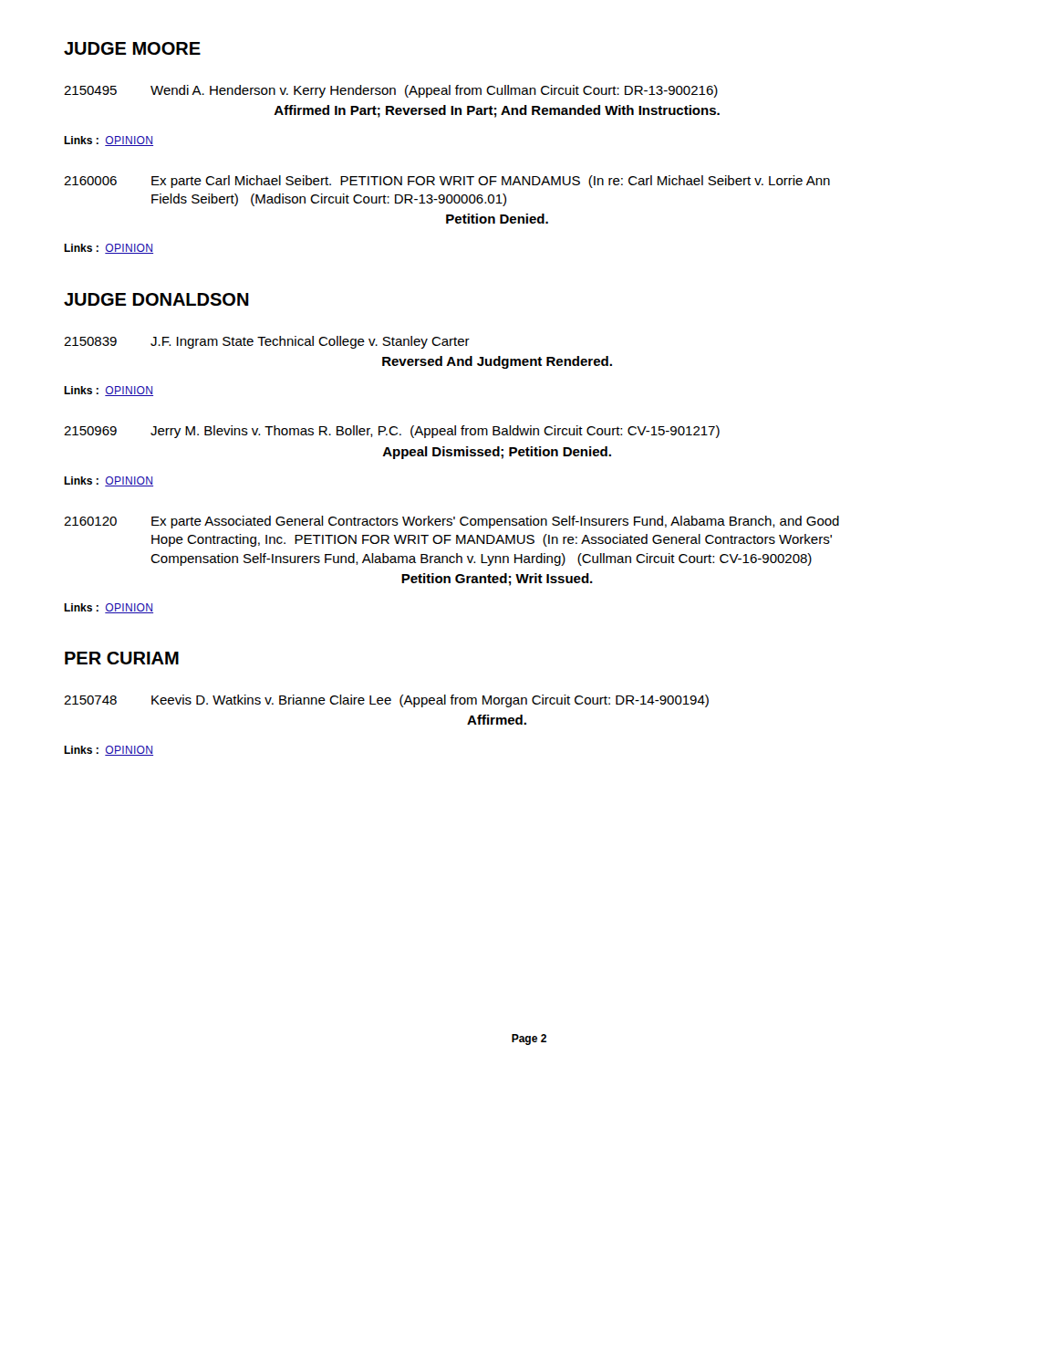JUDGE MOORE
2150495
Wendi A. Henderson v. Kerry Henderson (Appeal from Cullman Circuit Court: DR-13-900216)
Affirmed In Part; Reversed In Part; And Remanded With Instructions.
Links : OPINION
2160006
Ex parte Carl Michael Seibert. PETITION FOR WRIT OF MANDAMUS (In re: Carl Michael Seibert v. Lorrie Ann Fields Seibert) (Madison Circuit Court: DR-13-900006.01)
Petition Denied.
Links : OPINION
JUDGE DONALDSON
2150839
J.F. Ingram State Technical College v. Stanley Carter
Reversed And Judgment Rendered.
Links : OPINION
2150969
Jerry M. Blevins v. Thomas R. Boller, P.C. (Appeal from Baldwin Circuit Court: CV-15-901217)
Appeal Dismissed; Petition Denied.
Links : OPINION
2160120
Ex parte Associated General Contractors Workers' Compensation Self-Insurers Fund, Alabama Branch, and Good Hope Contracting, Inc. PETITION FOR WRIT OF MANDAMUS (In re: Associated General Contractors Workers' Compensation Self-Insurers Fund, Alabama Branch v. Lynn Harding) (Cullman Circuit Court: CV-16-900208)
Petition Granted; Writ Issued.
Links : OPINION
PER CURIAM
2150748
Keevis D. Watkins v. Brianne Claire Lee (Appeal from Morgan Circuit Court: DR-14-900194)
Affirmed.
Links : OPINION
Page 2